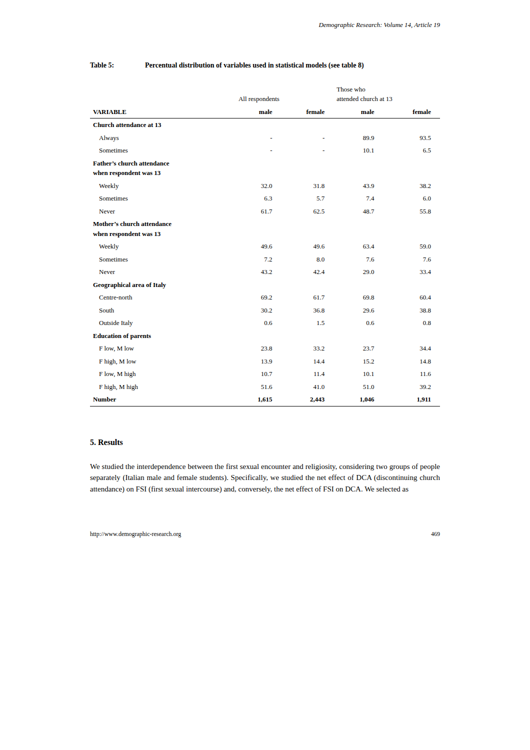Demographic Research: Volume 14, Article 19
Table 5: Percentual distribution of variables used in statistical models (see table 8)
| | All respondents | Those who attended church at 13 |
| VARIABLE | male | female | male | female |
| Church attendance at 13 | | | | |
| Always | - | - | 89.9 | 93.5 |
| Sometimes | - | - | 10.1 | 6.5 |
| Father’s church attendance when respondent was 13 | | | | |
| Weekly | 32.0 | 31.8 | 43.9 | 38.2 |
| Sometimes | 6.3 | 5.7 | 7.4 | 6.0 |
| Never | 61.7 | 62.5 | 48.7 | 55.8 |
| Mother’s church attendance when respondent was 13 | | | | |
| Weekly | 49.6 | 49.6 | 63.4 | 59.0 |
| Sometimes | 7.2 | 8.0 | 7.6 | 7.6 |
| Never | 43.2 | 42.4 | 29.0 | 33.4 |
| Geographical area of Italy | | | | |
| Centre-north | 69.2 | 61.7 | 69.8 | 60.4 |
| South | 30.2 | 36.8 | 29.6 | 38.8 |
| Outside Italy | 0.6 | 1.5 | 0.6 | 0.8 |
| Education of parents | | | | |
| F low, M low | 23.8 | 33.2 | 23.7 | 34.4 |
| F high, M low | 13.9 | 14.4 | 15.2 | 14.8 |
| F low, M high | 10.7 | 11.4 | 10.1 | 11.6 |
| F high, M high | 51.6 | 41.0 | 51.0 | 39.2 |
| Number | 1,615 | 2,443 | 1,046 | 1,911 |
5. Results
We studied the interdependence between the first sexual encounter and religiosity, considering two groups of people separately (Italian male and female students). Specifically, we studied the net effect of DCA (discontinuing church attendance) on FSI (first sexual intercourse) and, conversely, the net effect of FSI on DCA. We selected as
http://www.demographic-research.org 469